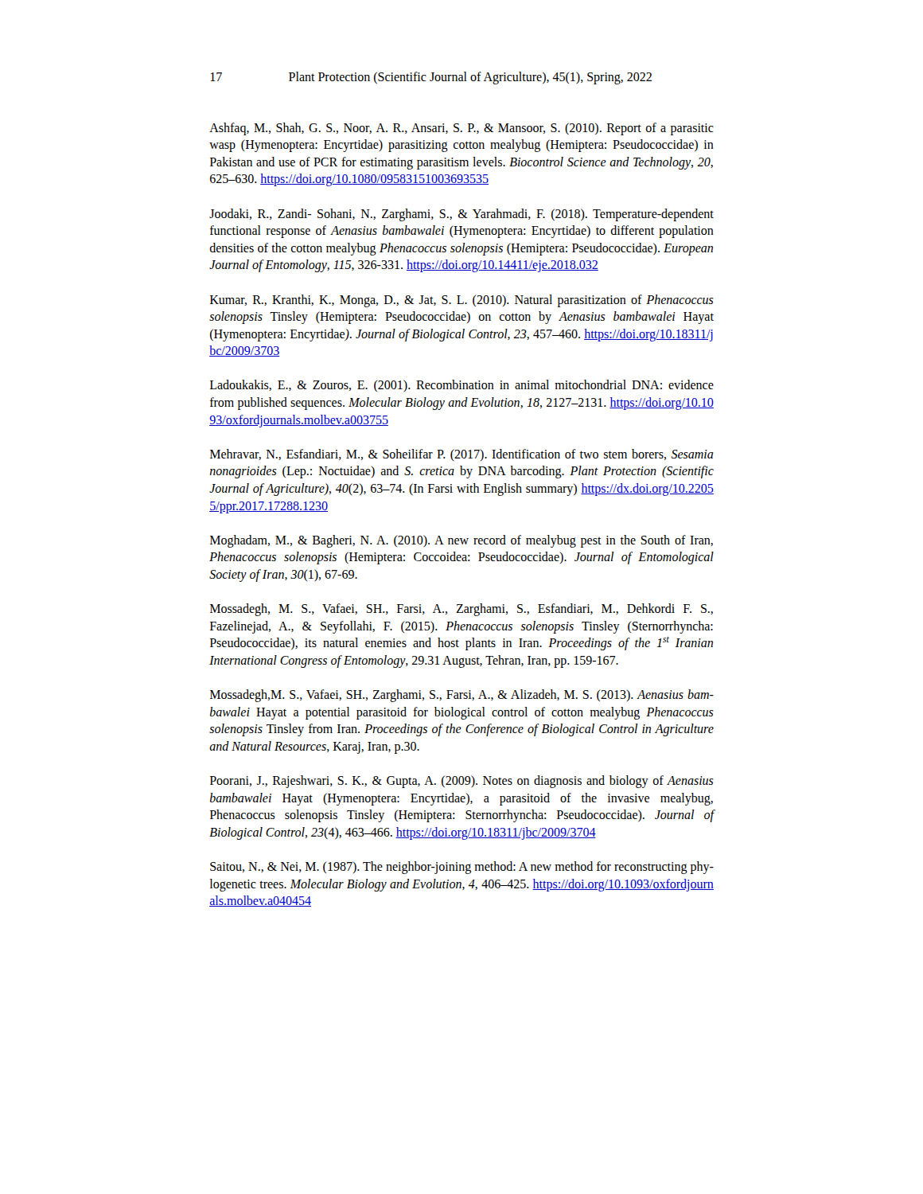17 Plant Protection (Scientific Journal of Agriculture), 45(1), Spring, 2022
Ashfaq, M., Shah, G. S., Noor, A. R., Ansari, S. P., & Mansoor, S. (2010). Report of a parasitic wasp (Hymenoptera: Encyrtidae) parasitizing cotton mealybug (Hemiptera: Pseudococcidae) in Pakistan and use of PCR for estimating parasitism levels. Biocontrol Science and Technology, 20, 625–630. https://doi.org/10.1080/09583151003693535
Joodaki, R., Zandi- Sohani, N., Zarghami, S., & Yarahmadi, F. (2018). Temperature-dependent functional response of Aenasius bambawalei (Hymenoptera: Encyrtidae) to different population densities of the cotton mealybug Phenacoccus solenopsis (Hemiptera: Pseudococcidae). European Journal of Entomology, 115, 326-331. https://doi.org/10.14411/eje.2018.032
Kumar, R., Kranthi, K., Monga, D., & Jat, S. L. (2010). Natural parasitization of Phenacoccus solenopsis Tinsley (Hemiptera: Pseudococcidae) on cotton by Aenasius bambawalei Hayat (Hymenoptera: Encyrtidae). Journal of Biological Control, 23, 457–460. https://doi.org/10.18311/jbc/2009/3703
Ladoukakis, E., & Zouros, E. (2001). Recombination in animal mitochondrial DNA: evidence from published sequences. Molecular Biology and Evolution, 18, 2127–2131. https://doi.org/10.1093/oxfordjournals.molbev.a003755
Mehravar, N., Esfandiari, M., & Soheilifar P. (2017). Identification of two stem borers, Sesamia nonagrioides (Lep.: Noctuidae) and S. cretica by DNA barcoding. Plant Protection (Scientific Journal of Agriculture), 40(2), 63–74. (In Farsi with English summary) https://dx.doi.org/10.22055/ppr.2017.17288.1230
Moghadam, M., & Bagheri, N. A. (2010). A new record of mealybug pest in the South of Iran, Phenacoccus solenopsis (Hemiptera: Coccoidea: Pseudococcidae). Journal of Entomological Society of Iran, 30(1), 67-69.
Mossadegh, M. S., Vafaei, SH., Farsi, A., Zarghami, S., Esfandiari, M., Dehkordi F. S., Fazelinejad, A., & Seyfollahi, F. (2015). Phenacoccus solenopsis Tinsley (Sternorrhyncha: Pseudococcidae), its natural enemies and host plants in Iran. Proceedings of the 1st Iranian International Congress of Entomology, 29.31 August, Tehran, Iran, pp. 159-167.
Mossadegh,M. S., Vafaei, SH., Zarghami, S., Farsi, A., & Alizadeh, M. S. (2013). Aenasius bambawalei Hayat a potential parasitoid for biological control of cotton mealybug Phenacoccus solenopsis Tinsley from Iran. Proceedings of the Conference of Biological Control in Agriculture and Natural Resources, Karaj, Iran, p.30.
Poorani, J., Rajeshwari, S. K., & Gupta, A. (2009). Notes on diagnosis and biology of Aenasius bambawalei Hayat (Hymenoptera: Encyrtidae), a parasitoid of the invasive mealybug, Phenacoccus solenopsis Tinsley (Hemiptera: Sternorrhyncha: Pseudococcidae). Journal of Biological Control, 23(4), 463–466. https://doi.org/10.18311/jbc/2009/3704
Saitou, N., & Nei, M. (1987). The neighbor-joining method: A new method for reconstructing phylogenetic trees. Molecular Biology and Evolution, 4, 406–425. https://doi.org/10.1093/oxfordjournals.molbev.a040454